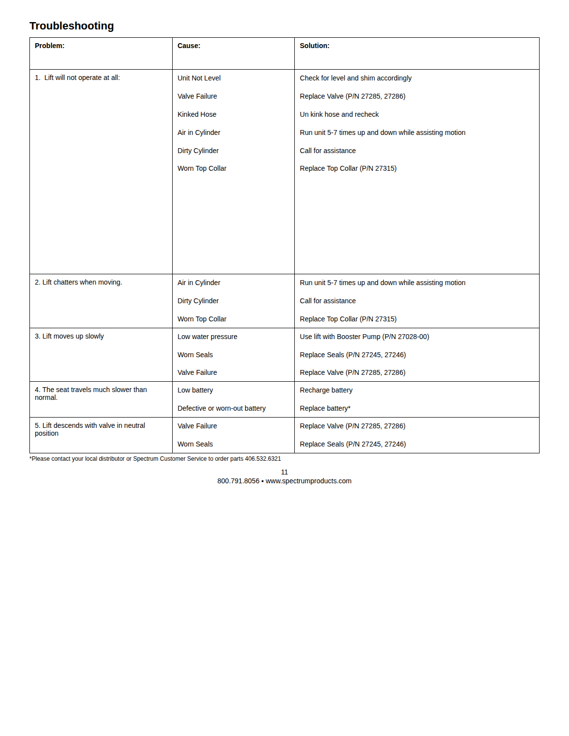Troubleshooting
| Problem: | Cause: | Solution: |
| --- | --- | --- |
| 1. Lift will not operate at all: | Unit Not Level Valve Failure Kinked Hose Air in Cylinder Dirty Cylinder Worn Top Collar | Check for level and shim accordingly Replace Valve (P/N 27285, 27286) Un kink hose and recheck Run unit 5-7 times up and down while assisting motion Call for assistance Replace Top Collar (P/N 27315) |
| 2. Lift chatters when moving. | Air in Cylinder Dirty Cylinder Worn Top Collar | Run unit 5-7 times up and down while assisting motion Call for assistance Replace Top Collar (P/N 27315) |
| 3. Lift moves up slowly | Low water pressure Worn Seals Valve Failure | Use lift with Booster Pump (P/N 27028-00) Replace Seals (P/N 27245, 27246) Replace Valve (P/N 27285, 27286) |
| 4. The seat travels much slower than normal. | Low battery Defective or worn-out battery | Recharge battery Replace battery* |
| 5. Lift descends with valve in neutral position | Valve Failure Worn Seals | Replace Valve (P/N 27285, 27286) Replace Seals (P/N 27245, 27246) |
*Please contact your local distributor or Spectrum Customer Service to order parts 406.532.6321
11
800.791.8056 ▪ www.spectrumproducts.com